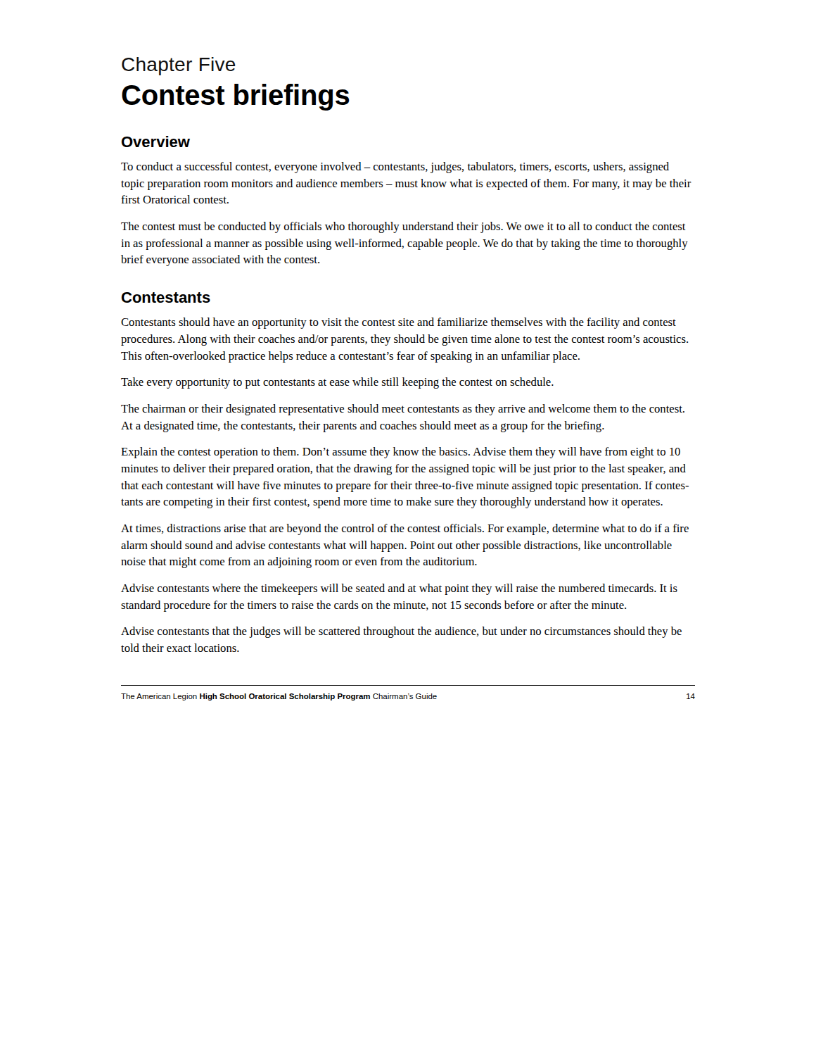Chapter Five
Contest briefings
Overview
To conduct a successful contest, everyone involved – contestants, judges, tabulators, timers, escorts, ushers, assigned topic preparation room monitors and audience members – must know what is expected of them. For many, it may be their first Oratorical contest.
The contest must be conducted by officials who thoroughly understand their jobs. We owe it to all to conduct the contest in as professional a manner as possible using well-informed, capable people. We do that by taking the time to thoroughly brief everyone associated with the contest.
Contestants
Contestants should have an opportunity to visit the contest site and familiarize themselves with the facility and contest procedures. Along with their coaches and/or parents, they should be given time alone to test the contest room’s acoustics. This often-overlooked practice helps reduce a contestant’s fear of speaking in an unfamiliar place.
Take every opportunity to put contestants at ease while still keeping the contest on schedule.
The chairman or their designated representative should meet contestants as they arrive and welcome them to the contest. At a designated time, the contestants, their parents and coaches should meet as a group for the briefing.
Explain the contest operation to them. Don’t assume they know the basics. Advise them they will have from eight to 10 minutes to deliver their prepared oration, that the drawing for the assigned topic will be just prior to the last speaker, and that each contestant will have five minutes to prepare for their three-to-five minute assigned topic presentation. If contestants are competing in their first contest, spend more time to make sure they thoroughly understand how it operates.
At times, distractions arise that are beyond the control of the contest officials. For example, determine what to do if a fire alarm should sound and advise contestants what will happen. Point out other possible distractions, like uncontrollable noise that might come from an adjoining room or even from the auditorium.
Advise contestants where the timekeepers will be seated and at what point they will raise the numbered timecards. It is standard procedure for the timers to raise the cards on the minute, not 15 seconds before or after the minute.
Advise contestants that the judges will be scattered throughout the audience, but under no circumstances should they be told their exact locations.
The American Legion High School Oratorical Scholarship Program Chairman’s Guide 14